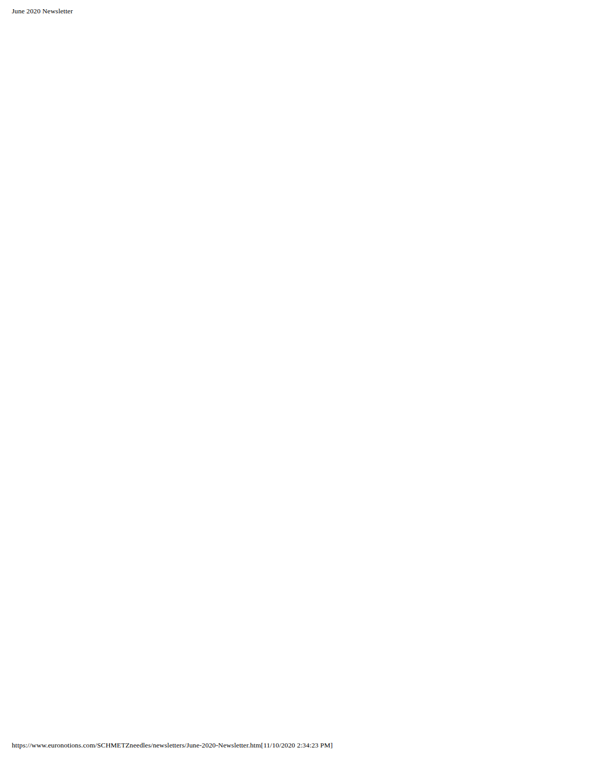June 2020 Newsletter
https://www.euronotions.com/SCHMETZneedles/newsletters/June-2020-Newsletter.htm[11/10/2020 2:34:23 PM]